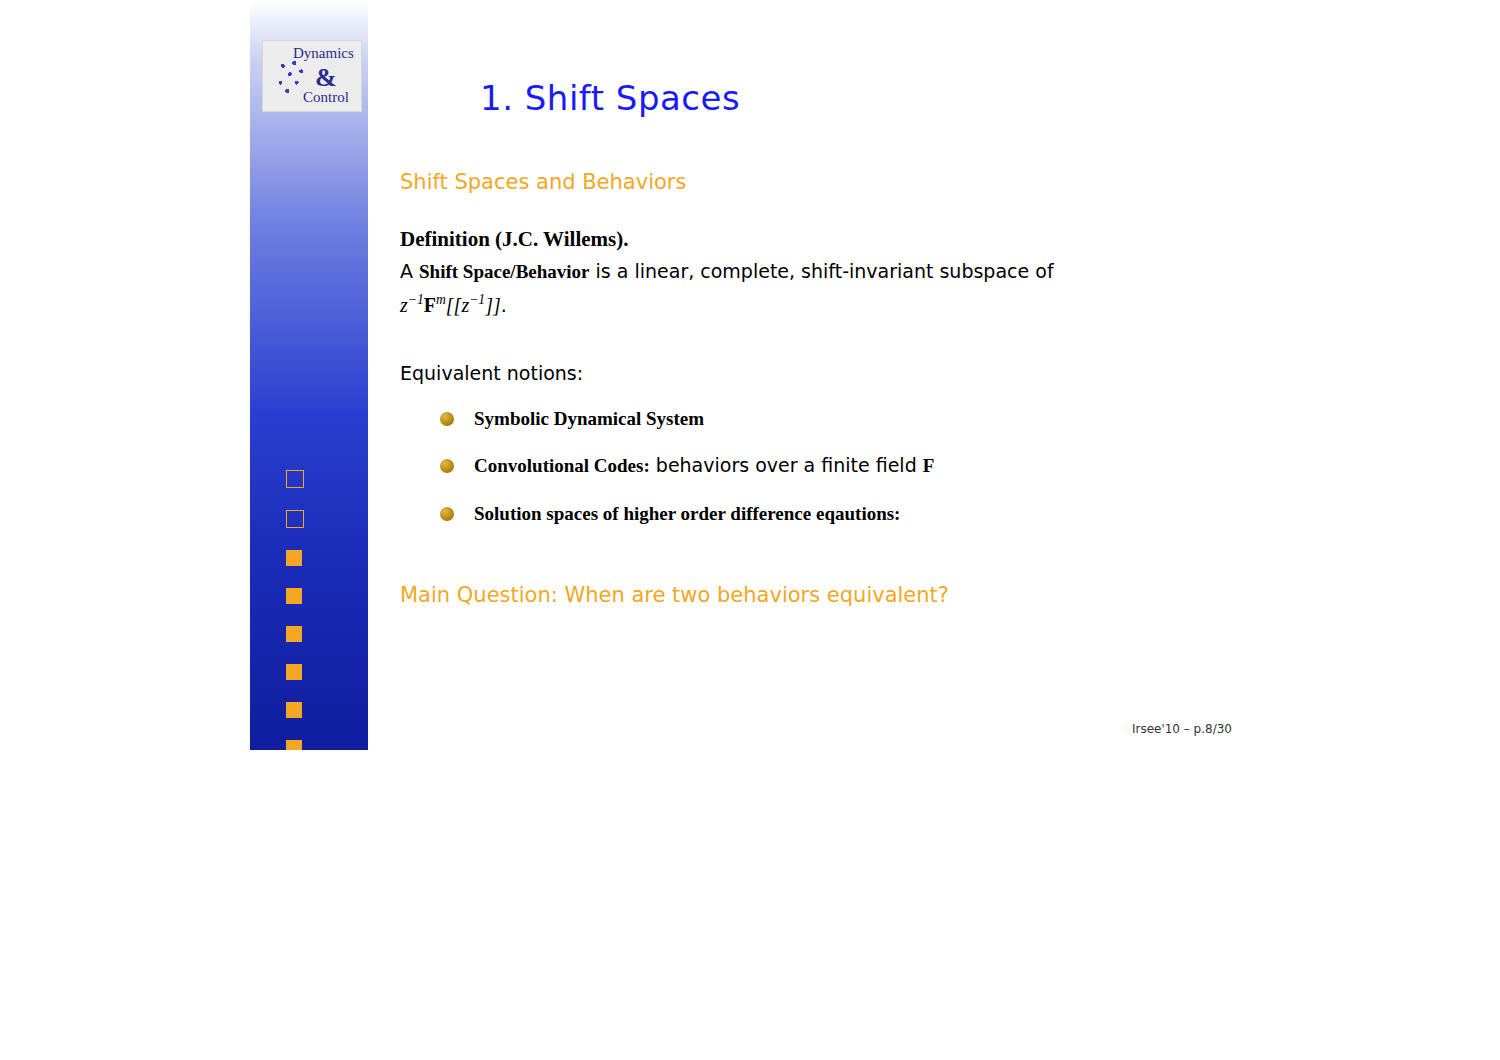Dynamics
&
Control
1. Shift Spaces
Shift Spaces and Behaviors
Definition (J.C. Willems).
A Shift Space/Behavior is a linear, complete, shift-invariant subspace of
z−1Fm[[z−1]].
Equivalent notions:
Symbolic Dynamical System
Convolutional Codes: behaviors over a finite field F
Solution spaces of higher order difference eqautions:
Main Question: When are two behaviors equivalent?
Irsee'10 – p.8/30